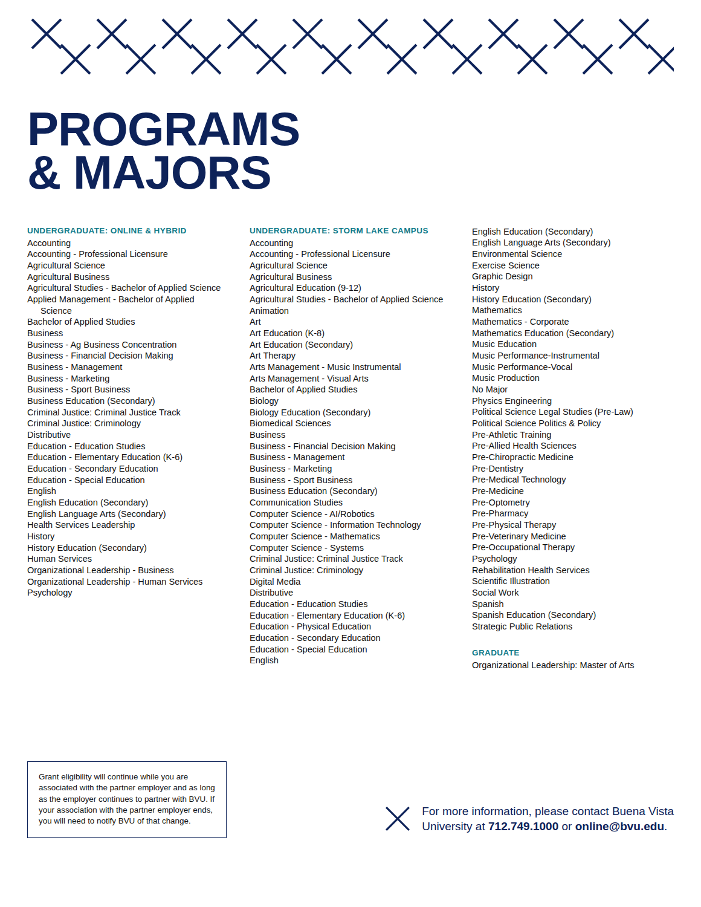Programs
& Majors
Undergraduate: Online & Hybrid
Accounting
Accounting - Professional Licensure
Agricultural Science
Agricultural Business
Agricultural Studies - Bachelor of Applied Science
Applied Management - Bachelor of Applied
Science
Bachelor of Applied Studies
Business
Business - Ag Business Concentration
Business - Financial Decision Making
Business - Management
Business - Marketing
Business - Sport Business
Business Education (Secondary)
Criminal Justice: Criminal Justice Track
Criminal Justice: Criminology
Distributive
Education - Education Studies
Education - Elementary Education (K-6)
Education - Secondary Education
Education - Special Education
English
English Education (Secondary)
English Language Arts (Secondary)
Health Services Leadership
History
History Education (Secondary)
Human Services
Organizational Leadership - Business
Organizational Leadership - Human Services
Psychology
Undergraduate: Storm Lake Campus
Accounting
Accounting - Professional Licensure
Agricultural Science
Agricultural Business
Agricultural Education (9-12)
Agricultural Studies - Bachelor of Applied Science
Animation
Art
Art Education (K-8)
Art Education (Secondary)
Art Therapy
Arts Management - Music Instrumental
Arts Management - Visual Arts
Bachelor of Applied Studies
Biology
Biology Education (Secondary)
Biomedical Sciences
Business
Business - Financial Decision Making
Business - Management
Business - Marketing
Business - Sport Business
Business Education (Secondary)
Communication Studies
Computer Science - AI/Robotics
Computer Science - Information Technology
Computer Science - Mathematics
Computer Science - Systems
Criminal Justice: Criminal Justice Track
Criminal Justice: Criminology
Digital Media
Distributive
Education - Education Studies
Education - Elementary Education (K-6)
Education - Physical Education
Education - Secondary Education
Education - Special Education
English
English Education (Secondary)
English Language Arts (Secondary)
Environmental Science
Exercise Science
Graphic Design
History
History Education (Secondary)
Mathematics
Mathematics - Corporate
Mathematics Education (Secondary)
Music Education
Music Performance-Instrumental
Music Performance-Vocal
Music Production
No Major
Physics Engineering
Political Science Legal Studies (Pre-Law)
Political Science Politics & Policy
Pre-Athletic Training
Pre-Allied Health Sciences
Pre-Chiropractic Medicine
Pre-Dentistry
Pre-Medical Technology
Pre-Medicine
Pre-Optometry
Pre-Pharmacy
Pre-Physical Therapy
Pre-Veterinary Medicine
Pre-Occupational Therapy
Psychology
Rehabilitation Health Services
Scientific Illustration
Social Work
Spanish
Spanish Education (Secondary)
Strategic Public Relations
Graduate
Organizational Leadership: Master of Arts
Grant eligibility will continue while you are associated with the partner employer and as long as the employer continues to partner with BVU. If your association with the partner employer ends, you will need to notify BVU of that change.
For more information, please contact Buena Vista
University at 712.749.1000 or online@bvu.edu.